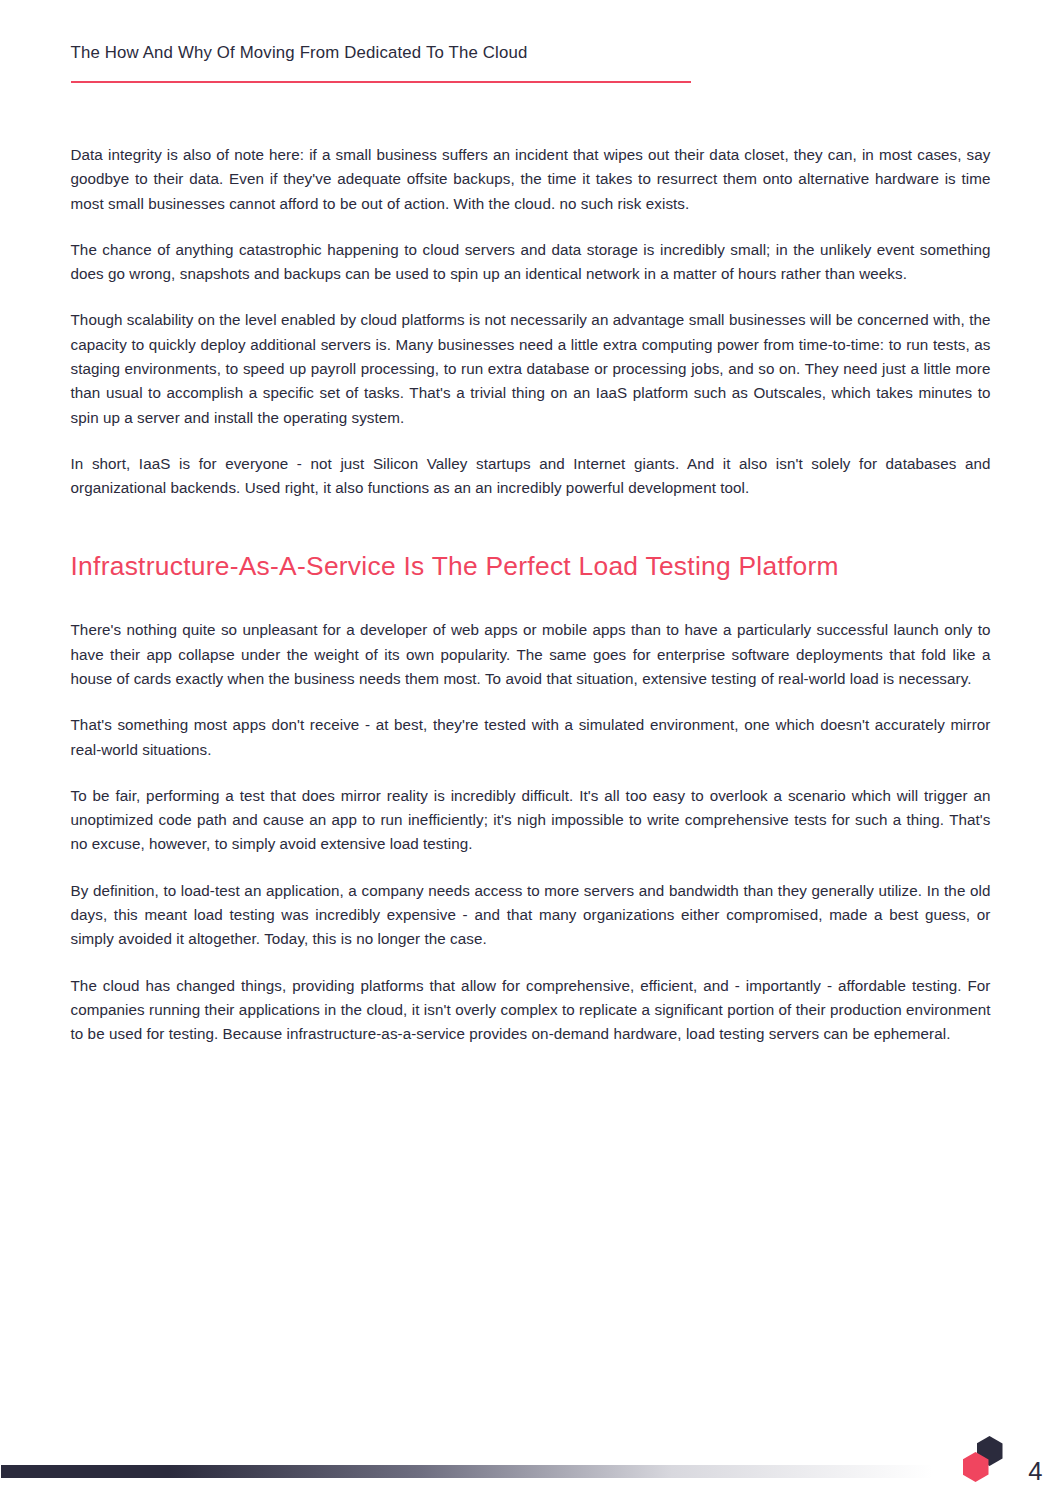The How And Why Of Moving From Dedicated To The Cloud
Data integrity is also of note here: if a small business suffers an incident that wipes out their data closet, they can, in most cases, say goodbye to their data. Even if they've adequate offsite backups, the time it takes to resurrect them onto alternative hardware is time most small businesses cannot afford to be out of action. With the cloud. no such risk exists.
The chance of anything catastrophic happening to cloud servers and data storage is incredibly small; in the unlikely event something does go wrong, snapshots and backups can be used to spin up an identical network in a matter of hours rather than weeks.
Though scalability on the level enabled by cloud platforms is not necessarily an advantage small businesses will be concerned with, the capacity to quickly deploy additional servers is. Many businesses need a little extra computing power from time-to-time: to run tests, as staging environments, to speed up payroll processing, to run extra database or processing jobs, and so on. They need just a little more than usual to accomplish a specific set of tasks. That's a trivial thing on an IaaS platform such as Outscales, which takes minutes to spin up a server and install the operating system.
In short, IaaS is for everyone - not just Silicon Valley startups and Internet giants. And it also isn't solely for databases and organizational backends. Used right, it also functions as an an incredibly powerful development tool.
Infrastructure-As-A-Service Is The Perfect Load Testing Platform
There's nothing quite so unpleasant for a developer of web apps or mobile apps than to have a particularly successful launch only to have their app collapse under the weight of its own popularity. The same goes for enterprise software deployments that fold like a house of cards exactly when the business needs them most. To avoid that situation, extensive testing of real-world load is necessary.
That's something most apps don't receive - at best, they're tested with a simulated environment, one which doesn't accurately mirror real-world situations.
To be fair, performing a test that does mirror reality is incredibly difficult. It's all too easy to overlook a scenario which will trigger an unoptimized code path and cause an app to run inefficiently; it's nigh impossible to write comprehensive tests for such a thing. That's no excuse, however, to simply avoid extensive load testing.
By definition, to load-test an application, a company needs access to more servers and bandwidth than they generally utilize. In the old days, this meant load testing was incredibly expensive - and that many organizations either compromised, made a best guess, or simply avoided it altogether. Today, this is no longer the case.
The cloud has changed things, providing platforms that allow for comprehensive, efficient, and - importantly - affordable testing. For companies running their applications in the cloud, it isn't overly complex to replicate a significant portion of their production environment to be used for testing. Because infrastructure-as-a-service provides on-demand hardware, load testing servers can be ephemeral.
4